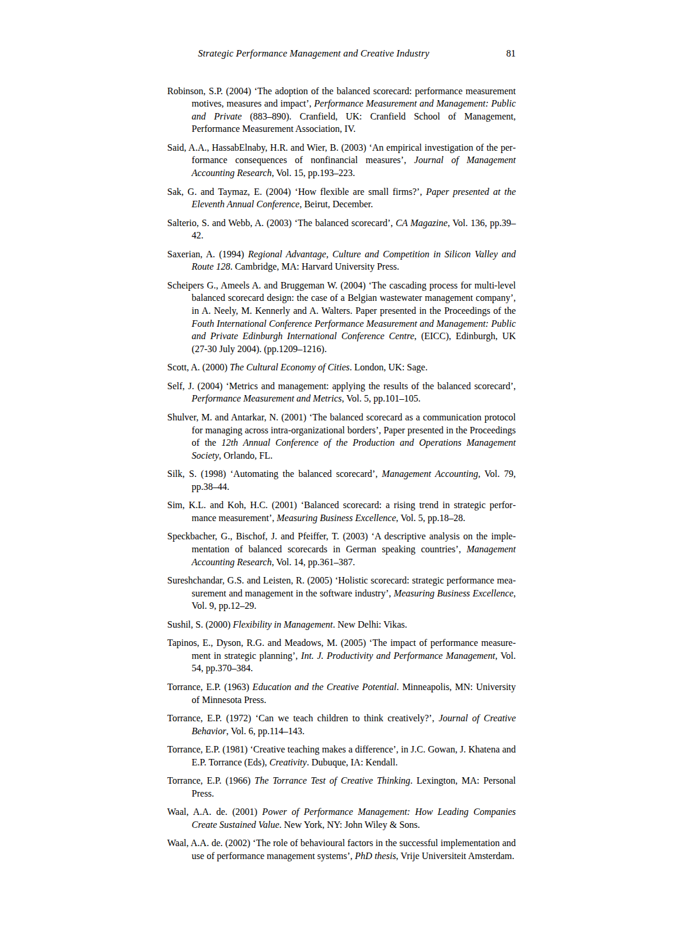Strategic Performance Management and Creative Industry 81
Robinson, S.P. (2004) ‘The adoption of the balanced scorecard: performance measurement motives, measures and impact’, Performance Measurement and Management: Public and Private (883–890). Cranfield, UK: Cranfield School of Management, Performance Measurement Association, IV.
Said, A.A., HassabElnaby, H.R. and Wier, B. (2003) ‘An empirical investigation of the performance consequences of nonfinancial measures’, Journal of Management Accounting Research, Vol. 15, pp.193–223.
Sak, G. and Taymaz, E. (2004) ‘How flexible are small firms?’, Paper presented at the Eleventh Annual Conference, Beirut, December.
Salterio, S. and Webb, A. (2003) ‘The balanced scorecard’, CA Magazine, Vol. 136, pp.39–42.
Saxerian, A. (1994) Regional Advantage, Culture and Competition in Silicon Valley and Route 128. Cambridge, MA: Harvard University Press.
Scheipers G., Ameels A. and Bruggeman W. (2004) ‘The cascading process for multi-level balanced scorecard design: the case of a Belgian wastewater management company’, in A. Neely, M. Kennerly and A. Walters. Paper presented in the Proceedings of the Fouth International Conference Performance Measurement and Management: Public and Private Edinburgh International Conference Centre, (EICC), Edinburgh, UK (27-30 July 2004). (pp.1209–1216).
Scott, A. (2000) The Cultural Economy of Cities. London, UK: Sage.
Self, J. (2004) ‘Metrics and management: applying the results of the balanced scorecard’, Performance Measurement and Metrics, Vol. 5, pp.101–105.
Shulver, M. and Antarkar, N. (2001) ‘The balanced scorecard as a communication protocol for managing across intra-organizational borders’, Paper presented in the Proceedings of the 12th Annual Conference of the Production and Operations Management Society, Orlando, FL.
Silk, S. (1998) ‘Automating the balanced scorecard’, Management Accounting, Vol. 79, pp.38–44.
Sim, K.L. and Koh, H.C. (2001) ‘Balanced scorecard: a rising trend in strategic performance measurement’, Measuring Business Excellence, Vol. 5, pp.18–28.
Speckbacher, G., Bischof, J. and Pfeiffer, T. (2003) ‘A descriptive analysis on the implementation of balanced scorecards in German speaking countries’, Management Accounting Research, Vol. 14, pp.361–387.
Sureshchandar, G.S. and Leisten, R. (2005) ‘Holistic scorecard: strategic performance measurement and management in the software industry’, Measuring Business Excellence, Vol. 9, pp.12–29.
Sushil, S. (2000) Flexibility in Management. New Delhi: Vikas.
Tapinos, E., Dyson, R.G. and Meadows, M. (2005) ‘The impact of performance measurement in strategic planning’, Int. J. Productivity and Performance Management, Vol. 54, pp.370–384.
Torrance, E.P. (1963) Education and the Creative Potential. Minneapolis, MN: University of Minnesota Press.
Torrance, E.P. (1972) ‘Can we teach children to think creatively?’, Journal of Creative Behavior, Vol. 6, pp.114–143.
Torrance, E.P. (1981) ‘Creative teaching makes a difference’, in J.C. Gowan, J. Khatena and E.P. Torrance (Eds), Creativity. Dubuque, IA: Kendall.
Torrance, E.P. (1966) The Torrance Test of Creative Thinking. Lexington, MA: Personal Press.
Waal, A.A. de. (2001) Power of Performance Management: How Leading Companies Create Sustained Value. New York, NY: John Wiley & Sons.
Waal, A.A. de. (2002) ‘The role of behavioural factors in the successful implementation and use of performance management systems’, PhD thesis, Vrije Universiteit Amsterdam.